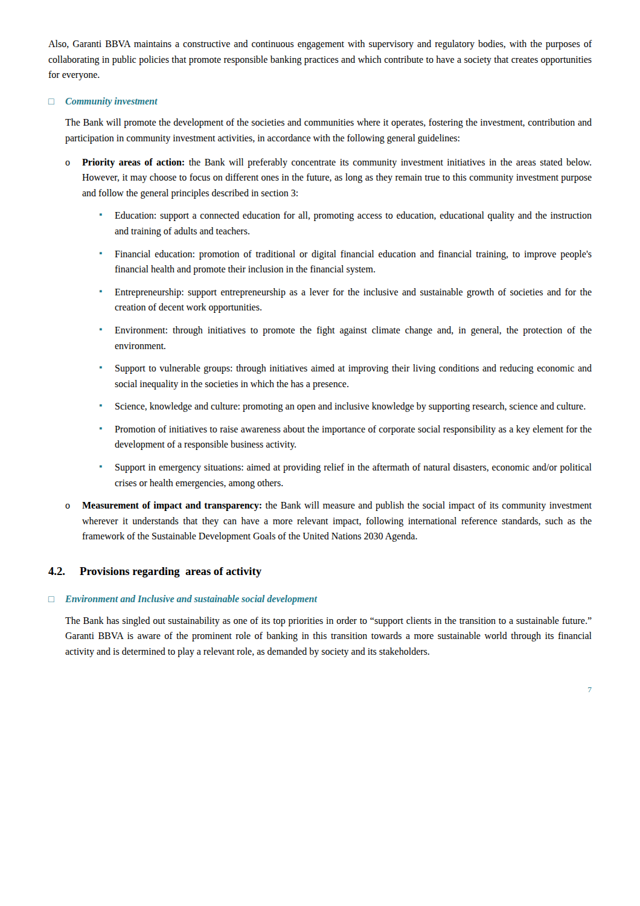Also, Garanti BBVA maintains a constructive and continuous engagement with supervisory and regulatory bodies, with the purposes of collaborating in public policies that promote responsible banking practices and which contribute to have a society that creates opportunities for everyone.
Community investment
The Bank will promote the development of the societies and communities where it operates, fostering the investment, contribution and participation in community investment activities, in accordance with the following general guidelines:
Priority areas of action: the Bank will preferably concentrate its community investment initiatives in the areas stated below. However, it may choose to focus on different ones in the future, as long as they remain true to this community investment purpose and follow the general principles described in section 3:
Education: support a connected education for all, promoting access to education, educational quality and the instruction and training of adults and teachers.
Financial education: promotion of traditional or digital financial education and financial training, to improve people's financial health and promote their inclusion in the financial system.
Entrepreneurship: support entrepreneurship as a lever for the inclusive and sustainable growth of societies and for the creation of decent work opportunities.
Environment: through initiatives to promote the fight against climate change and, in general, the protection of the environment.
Support to vulnerable groups: through initiatives aimed at improving their living conditions and reducing economic and social inequality in the societies in which the has a presence.
Science, knowledge and culture: promoting an open and inclusive knowledge by supporting research, science and culture.
Promotion of initiatives to raise awareness about the importance of corporate social responsibility as a key element for the development of a responsible business activity.
Support in emergency situations: aimed at providing relief in the aftermath of natural disasters, economic and/or political crises or health emergencies, among others.
Measurement of impact and transparency: the Bank will measure and publish the social impact of its community investment wherever it understands that they can have a more relevant impact, following international reference standards, such as the framework of the Sustainable Development Goals of the United Nations 2030 Agenda.
4.2. Provisions regarding areas of activity
Environment and Inclusive and sustainable social development
The Bank has singled out sustainability as one of its top priorities in order to “support clients in the transition to a sustainable future.” Garanti BBVA is aware of the prominent role of banking in this transition towards a more sustainable world through its financial activity and is determined to play a relevant role, as demanded by society and its stakeholders.
7